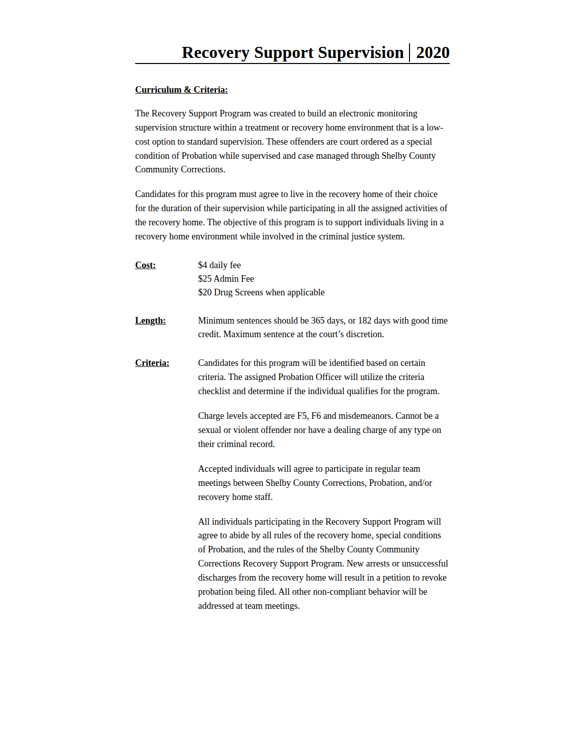Recovery Support Supervision 2020
Curriculum & Criteria:
The Recovery Support Program was created to build an electronic monitoring supervision structure within a treatment or recovery home environment that is a low-cost option to standard supervision. These offenders are court ordered as a special condition of Probation while supervised and case managed through Shelby County Community Corrections.
Candidates for this program must agree to live in the recovery home of their choice for the duration of their supervision while participating in all the assigned activities of the recovery home. The objective of this program is to support individuals living in a recovery home environment while involved in the criminal justice system.
| Cost: | $4 daily fee $25 Admin Fee $20 Drug Screens when applicable |
| Length: | Minimum sentences should be 365 days, or 182 days with good time credit. Maximum sentence at the court’s discretion. |
| Criteria: | Candidates for this program will be identified based on certain criteria. The assigned Probation Officer will utilize the criteria checklist and determine if the individual qualifies for the program. Charge levels accepted are F5, F6 and misdemeanors. Cannot be a sexual or violent offender nor have a dealing charge of any type on their criminal record. Accepted individuals will agree to participate in regular team meetings between Shelby County Corrections, Probation, and/or recovery home staff. All individuals participating in the Recovery Support Program will agree to abide by all rules of the recovery home, special conditions of Probation, and the rules of the Shelby County Community Corrections Recovery Support Program. New arrests or unsuccessful discharges from the recovery home will result in a petition to revoke probation being filed. All other non-compliant behavior will be addressed at team meetings. |